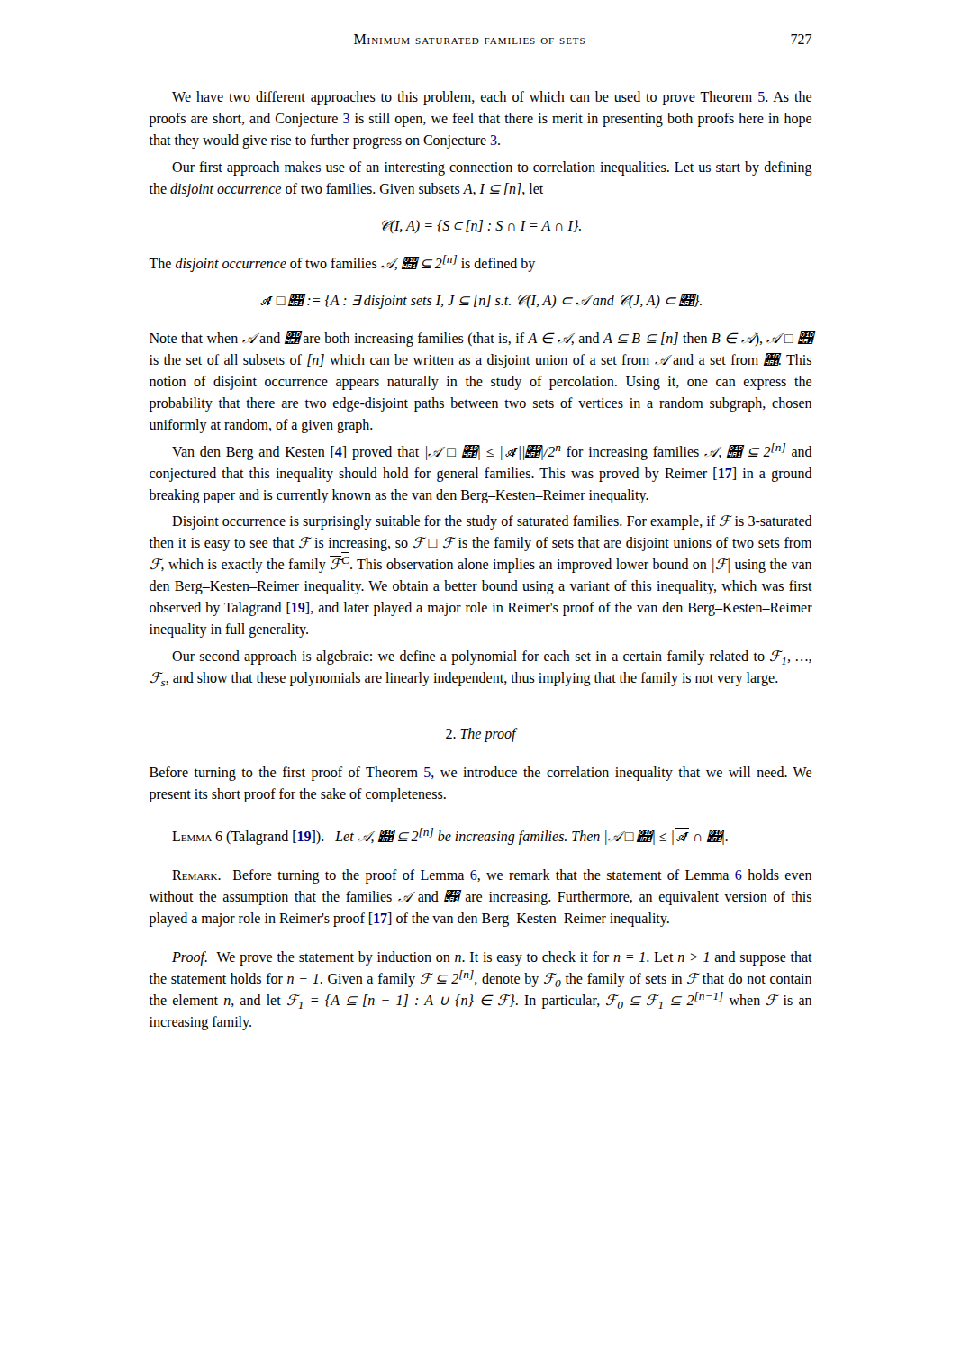Minimum saturated families of sets 727
We have two different approaches to this problem, each of which can be used to prove Theorem 5. As the proofs are short, and Conjecture 3 is still open, we feel that there is merit in presenting both proofs here in hope that they would give rise to further progress on Conjecture 3.
Our first approach makes use of an interesting connection to correlation inequalities. Let us start by defining the disjoint occurrence of two families. Given subsets A, I ⊆ [n], let
𝒞(I, A) = {S ⊆ [n] : S ∩ I = A ∩ I}.
The disjoint occurrence of two families 𝒜, 𝒡 ⊆ 2[n] is defined by
𝒜 □ 𝒡 := {A : ∃ disjoint sets I, J ⊆ [n] s.t. 𝒞(I, A) ⊂ 𝒜 and 𝒞(J, A) ⊂ 𝒡}.
Note that when 𝒜 and 𝒡 are both increasing families (that is, if A ∈ 𝒜, and A ⊆ B ⊆ [n] then B ∈ 𝒜), 𝒜 □ 𝒡 is the set of all subsets of [n] which can be written as a disjoint union of a set from 𝒜 and a set from 𝒡. This notion of disjoint occurrence appears naturally in the study of percolation. Using it, one can express the probability that there are two edge-disjoint paths between two sets of vertices in a random subgraph, chosen uniformly at random, of a given graph.
Van den Berg and Kesten [4] proved that |𝒜 □ 𝒡| ≤ |𝒜||𝒡|/2n for increasing families 𝒜, 𝒡 ⊆ 2[n] and conjectured that this inequality should hold for general families. This was proved by Reimer [17] in a ground breaking paper and is currently known as the van den Berg–Kesten–Reimer inequality.
Disjoint occurrence is surprisingly suitable for the study of saturated families. For example, if ℱ is 3-saturated then it is easy to see that ℱ is increasing, so ℱ □ ℱ is the family of sets that are disjoint unions of two sets from ℱ, which is exactly the family ℱC. This observation alone implies an improved lower bound on |ℱ| using the van den Berg–Kesten–Reimer inequality. We obtain a better bound using a variant of this inequality, which was first observed by Talagrand [19], and later played a major role in Reimer's proof of the van den Berg–Kesten–Reimer inequality in full generality.
Our second approach is algebraic: we define a polynomial for each set in a certain family related to ℱ1, …, ℱs, and show that these polynomials are linearly independent, thus implying that the family is not very large.
2. The proof
Before turning to the first proof of Theorem 5, we introduce the correlation inequality that we will need. We present its short proof for the sake of completeness.
Lemma 6 (Talagrand [19]). Let 𝒜, 𝒡 ⊆ 2[n] be increasing families. Then |𝒜 □ 𝒡| ≤ |𝒜 ∩ 𝒡|.
Remark. Before turning to the proof of Lemma 6, we remark that the statement of Lemma 6 holds even without the assumption that the families 𝒜 and 𝒡 are increasing. Furthermore, an equivalent version of this played a major role in Reimer's proof [17] of the van den Berg–Kesten–Reimer inequality.
Proof. We prove the statement by induction on n. It is easy to check it for n = 1. Let n > 1 and suppose that the statement holds for n − 1. Given a family ℱ ⊆ 2[n], denote by ℱ0 the family of sets in ℱ that do not contain the element n, and let ℱ1 = {A ⊆ [n − 1] : A ∪ {n} ∈ ℱ}. In particular, ℱ0 ⊆ ℱ1 ⊆ 2[n−1] when ℱ is an increasing family.